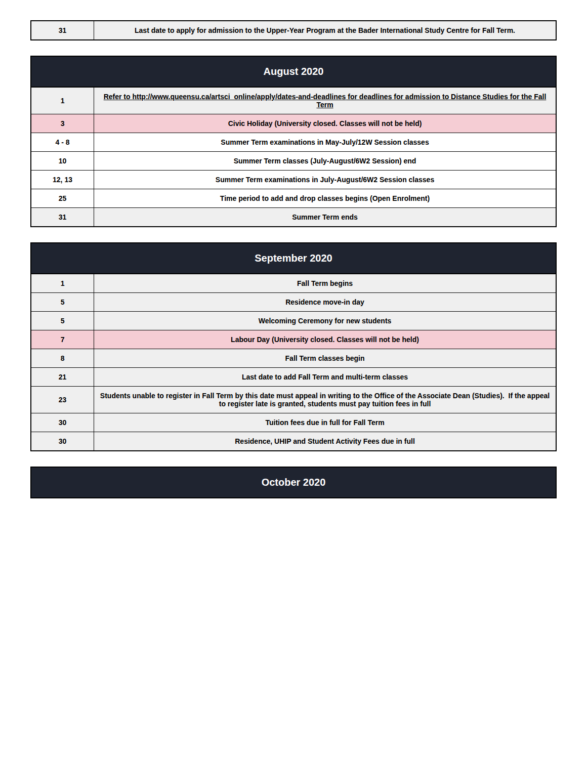| 31 | Last date to apply for admission to the Upper-Year Program at the Bader International Study Centre for Fall Term. |
| August 2020 |
| 1 | Refer to http://www.queensu.ca/artsci_online/apply/dates-and-deadlines for deadlines for admission to Distance Studies for the Fall Term |
| 3 | Civic Holiday (University closed. Classes will not be held) |
| 4 - 8 | Summer Term examinations in May-July/12W Session classes |
| 10 | Summer Term classes (July-August/6W2 Session) end |
| 12, 13 | Summer Term examinations in July-August/6W2 Session classes |
| 25 | Time period to add and drop classes begins (Open Enrolment) |
| 31 | Summer Term ends |
| September 2020 |
| 1 | Fall Term begins |
| 5 | Residence move-in day |
| 5 | Welcoming Ceremony for new students |
| 7 | Labour Day (University closed. Classes will not be held) |
| 8 | Fall Term classes begin |
| 21 | Last date to add Fall Term and multi-term classes |
| 23 | Students unable to register in Fall Term by this date must appeal in writing to the Office of the Associate Dean (Studies). If the appeal to register late is granted, students must pay tuition fees in full |
| 30 | Tuition fees due in full for Fall Term |
| 30 | Residence, UHIP and Student Activity Fees due in full |
| October 2020 |